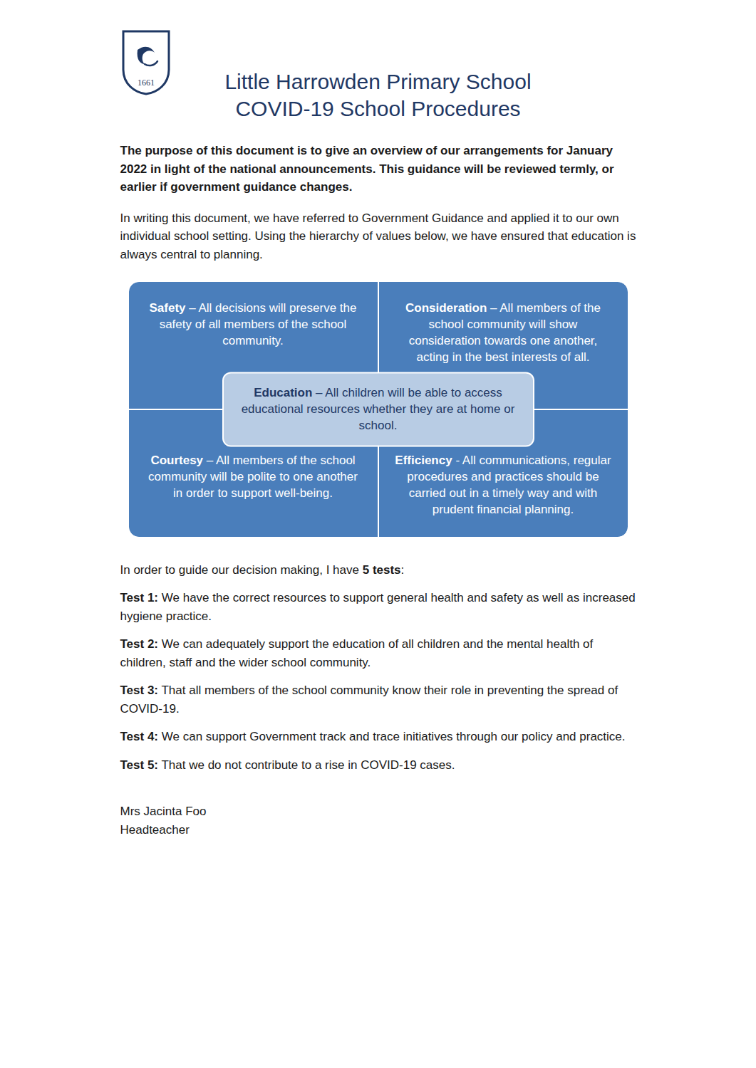1661
Little Harrowden Primary SchoolCOVID-19 School Procedures
The purpose of this document is to give an overview of our arrangements for January 2022 in light of the national announcements. This guidance will be reviewed termly, or earlier if government guidance changes.
In writing this document, we have referred to Government Guidance and applied it to our own individual school setting. Using the hierarchy of values below, we have ensured that education is always central to planning.
Safety – All decisions will preserve the safety of all members of the school community.
Consideration – All members of the school community will show consideration towards one another, acting in the best interests of all.
Courtesy – All members of the school community will be polite to one another in order to support well-being.
Efficiency - All communications, regular procedures and practices should be carried out in a timely way and with prudent financial planning.
Education – All children will be able to access educational resources whether they are at home or school.
In order to guide our decision making, I have 5 tests:
Test 1: We have the correct resources to support general health and safety as well as increased hygiene practice.
Test 2: We can adequately support the education of all children and the mental health of children, staff and the wider school community.
Test 3: That all members of the school community know their role in preventing the spread of COVID-19.
Test 4: We can support Government track and trace initiatives through our policy and practice.
Test 5: That we do not contribute to a rise in COVID-19 cases.
Mrs Jacinta Foo
Headteacher